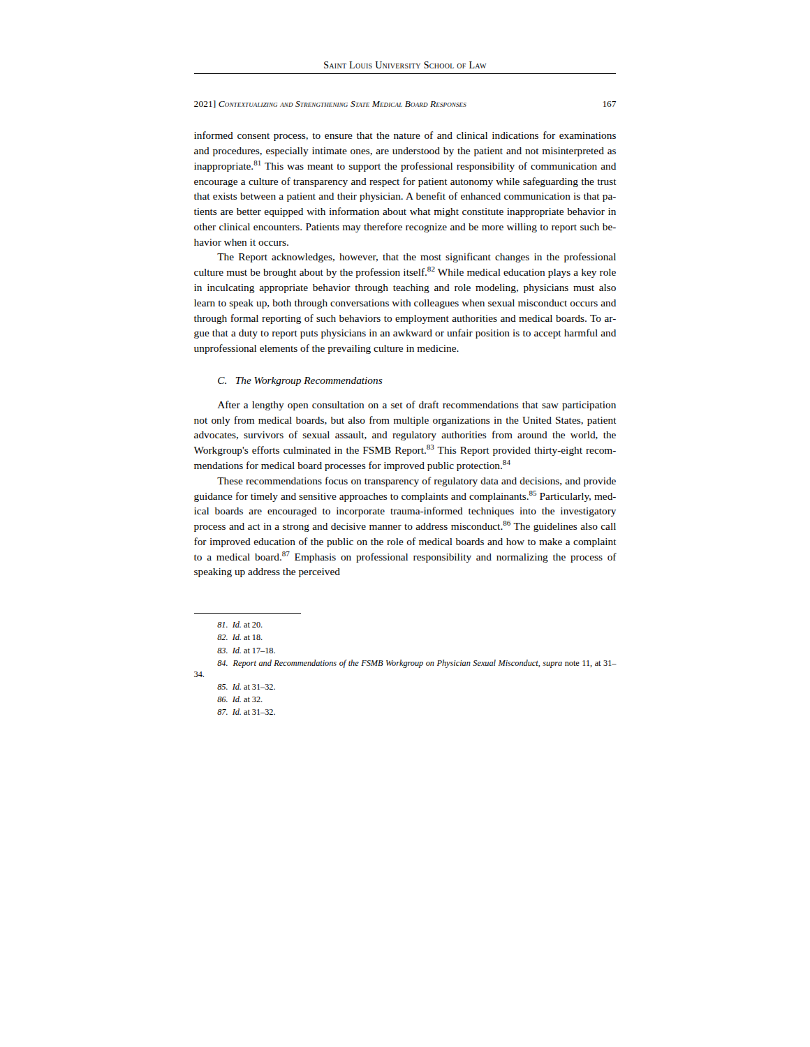Saint Louis University School of Law
2021] Contextualizing and Strengthening State Medical Board Responses 167
informed consent process, to ensure that the nature of and clinical indications for examinations and procedures, especially intimate ones, are understood by the patient and not misinterpreted as inappropriate.81 This was meant to support the professional responsibility of communication and encourage a culture of transparency and respect for patient autonomy while safeguarding the trust that exists between a patient and their physician. A benefit of enhanced communication is that patients are better equipped with information about what might constitute inappropriate behavior in other clinical encounters. Patients may therefore recognize and be more willing to report such behavior when it occurs.
The Report acknowledges, however, that the most significant changes in the professional culture must be brought about by the profession itself.82 While medical education plays a key role in inculcating appropriate behavior through teaching and role modeling, physicians must also learn to speak up, both through conversations with colleagues when sexual misconduct occurs and through formal reporting of such behaviors to employment authorities and medical boards. To argue that a duty to report puts physicians in an awkward or unfair position is to accept harmful and unprofessional elements of the prevailing culture in medicine.
C. The Workgroup Recommendations
After a lengthy open consultation on a set of draft recommendations that saw participation not only from medical boards, but also from multiple organizations in the United States, patient advocates, survivors of sexual assault, and regulatory authorities from around the world, the Workgroup's efforts culminated in the FSMB Report.83 This Report provided thirty-eight recommendations for medical board processes for improved public protection.84
These recommendations focus on transparency of regulatory data and decisions, and provide guidance for timely and sensitive approaches to complaints and complainants.85 Particularly, medical boards are encouraged to incorporate trauma-informed techniques into the investigatory process and act in a strong and decisive manner to address misconduct.86 The guidelines also call for improved education of the public on the role of medical boards and how to make a complaint to a medical board.87 Emphasis on professional responsibility and normalizing the process of speaking up address the perceived
81. Id. at 20.
82. Id. at 18.
83. Id. at 17–18.
84. Report and Recommendations of the FSMB Workgroup on Physician Sexual Misconduct, supra note 11, at 31–34.
85. Id. at 31–32.
86. Id. at 32.
87. Id. at 31–32.